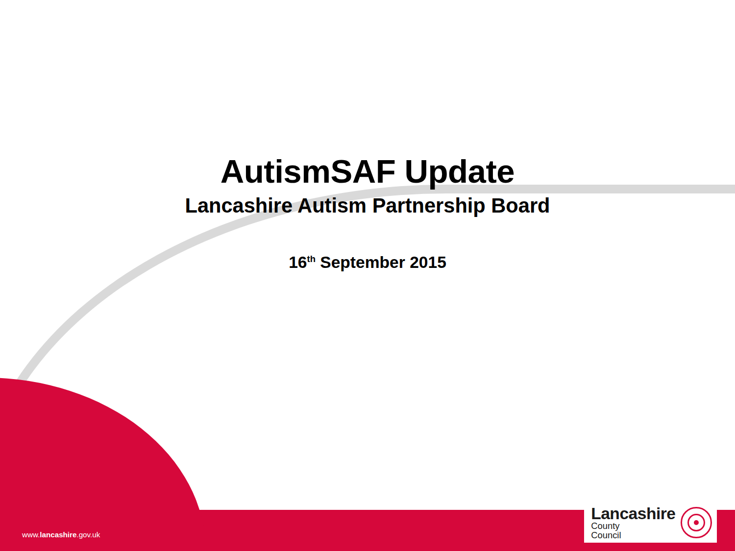AutismSAF Update
Lancashire Autism Partnership Board
16th September 2015
www.lancashire.gov.uk
Lancashire County Council